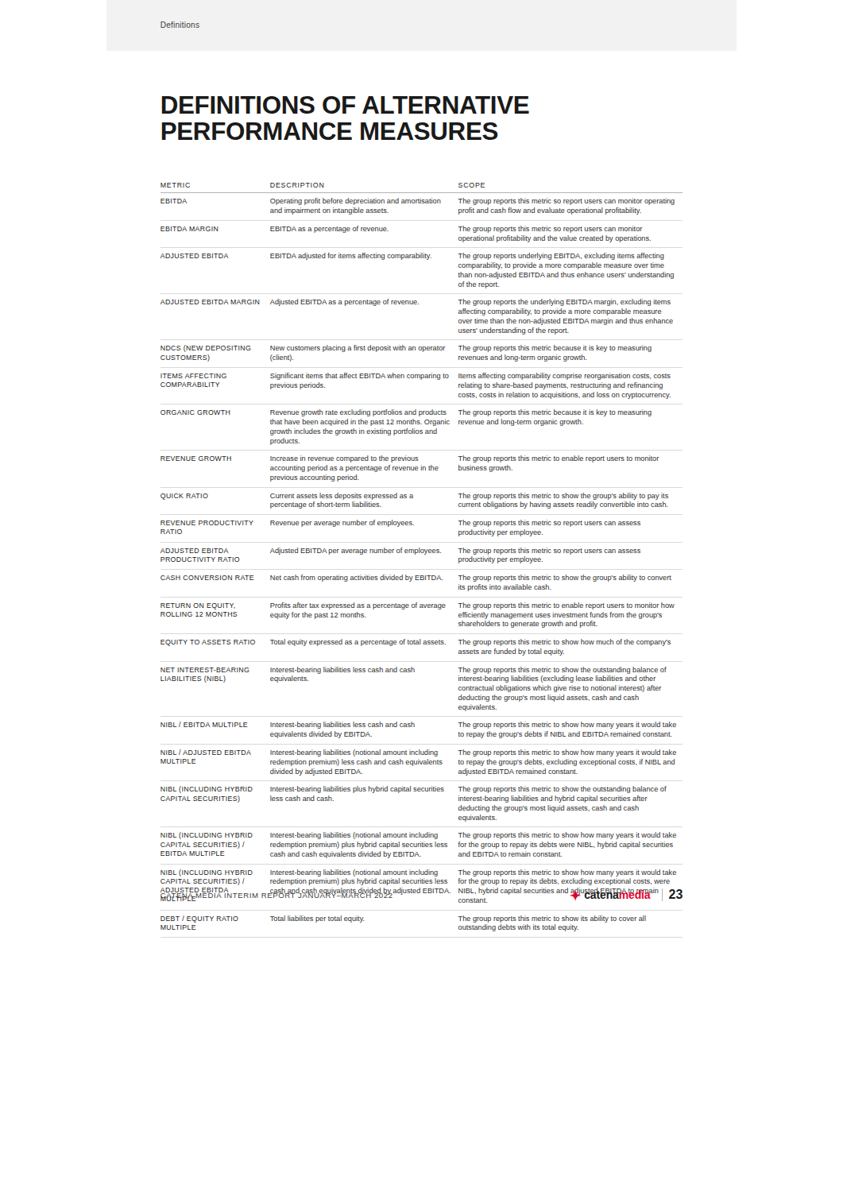Definitions
Definitions of Alternative Performance Measures
| Metric | Description | Scope |
| --- | --- | --- |
| EBITDA | Operating profit before depreciation and amortisation and impairment on intangible assets. | The group reports this metric so report users can monitor operating profit and cash flow and evaluate operational profitability. |
| EBITDA margin | EBITDA as a percentage of revenue. | The group reports this metric so report users can monitor operational profitability and the value created by operations. |
| Adjusted EBITDA | EBITDA adjusted for items affecting comparability. | The group reports underlying EBITDA, excluding items affecting comparability, to provide a more comparable measure over time than non-adjusted EBITDA and thus enhance users' understanding of the report. |
| Adjusted EBITDA margin | Adjusted EBITDA as a percentage of revenue. | The group reports the underlying EBITDA margin, excluding items affecting comparability, to provide a more comparable measure over time than the non-adjusted EBITDA margin and thus enhance users' understanding of the report. |
| NDCs (new depositing customers) | New customers placing a first deposit with an operator (client). | The group reports this metric because it is key to measuring revenues and long-term organic growth. |
| Items affecting comparability | Significant items that affect EBITDA when comparing to previous periods. | Items affecting comparability comprise reorganisation costs, costs relating to share-based payments, restructuring and refinancing costs, costs in relation to acquisitions, and loss on cryptocurrency. |
| Organic growth | Revenue growth rate excluding portfolios and products that have been acquired in the past 12 months. Organic growth includes the growth in existing portfolios and products. | The group reports this metric because it is key to measuring revenue and long-term organic growth. |
| Revenue growth | Increase in revenue compared to the previous accounting period as a percentage of revenue in the previous accounting period. | The group reports this metric to enable report users to monitor business growth. |
| Quick ratio | Current assets less deposits expressed as a percentage of short-term liabilities. | The group reports this metric to show the group's ability to pay its current obligations by having assets readily convertible into cash. |
| Revenue productivity ratio | Revenue per average number of employees. | The group reports this metric so report users can assess productivity per employee. |
| Adjusted EBITDA productivity ratio | Adjusted EBITDA per average number of employees. | The group reports this metric so report users can assess productivity per employee. |
| Cash conversion rate | Net cash from operating activities divided by EBITDA. | The group reports this metric to show the group's ability to convert its profits into available cash. |
| Return on equity, rolling 12 months | Profits after tax expressed as a percentage of average equity for the past 12 months. | The group reports this metric to enable report users to monitor how efficiently management uses investment funds from the group's shareholders to generate growth and profit. |
| Equity to assets ratio | Total equity expressed as a percentage of total assets. | The group reports this metric to show how much of the company's assets are funded by total equity. |
| Net interest-bearing liabilities (NIBL) | Interest-bearing liabilities less cash and cash equivalents. | The group reports this metric to show the outstanding balance of interest-bearing liabilities (excluding lease liabilities and other contractual obligations which give rise to notional interest) after deducting the group's most liquid assets, cash and cash equivalents. |
| NIBL / EBITDA multiple | Interest-bearing liabilities less cash and cash equivalents divided by EBITDA. | The group reports this metric to show how many years it would take to repay the group's debts if NIBL and EBITDA remained constant. |
| NIBL / adjusted EBITDA multiple | Interest-bearing liabilities (notional amount including redemption premium) less cash and cash equivalents divided by adjusted EBITDA. | The group reports this metric to show how many years it would take to repay the group's debts, excluding exceptional costs, if NIBL and adjusted EBITDA remained constant. |
| NIBL (including hybrid capital securities) | Interest-bearing liabilities plus hybrid capital securities less cash and cash. | The group reports this metric to show the outstanding balance of interest-bearing liabilities and hybrid capital securities after deducting the group's most liquid assets, cash and cash equivalents. |
| NIBL (including hybrid capital securities) / EBITDA multiple | Interest-bearing liabilities (notional amount including redemption premium) plus hybrid capital securities less cash and cash equivalents divided by EBITDA. | The group reports this metric to show how many years it would take for the group to repay its debts were NIBL, hybrid capital securities and EBITDA to remain constant. |
| NIBL (including hybrid capital securities) / adjusted EBITDA multiple | Interest-bearing liabilities (notional amount including redemption premium) plus hybrid capital securities less cash and cash equivalents divided by adjusted EBITDA. | The group reports this metric to show how many years it would take for the group to repay its debts, excluding exceptional costs, were NIBL, hybrid capital securities and adjusted EBITDA to remain constant. |
| Debt / equity ratio multiple | Total liabilites per total equity. | The group reports this metric to show its ability to cover all outstanding debts with its total equity. |
Catena Media Interim Report January–March 2022
✦ catenamedia 23